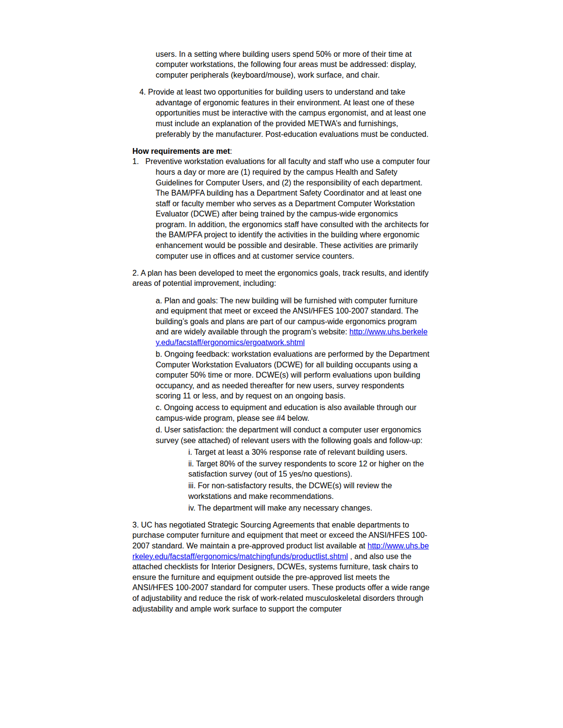users. In a setting where building users spend 50% or more of their time at computer workstations, the following four areas must be addressed: display, computer peripherals (keyboard/mouse), work surface, and chair.
4. Provide at least two opportunities for building users to understand and take advantage of ergonomic features in their environment. At least one of these opportunities must be interactive with the campus ergonomist, and at least one must include an explanation of the provided METWA’s and furnishings, preferably by the manufacturer. Post-education evaluations must be conducted.
How requirements are met:
1. Preventive workstation evaluations for all faculty and staff who use a computer four hours a day or more are (1) required by the campus Health and Safety Guidelines for Computer Users, and (2) the responsibility of each department. The BAM/PFA building has a Department Safety Coordinator and at least one staff or faculty member who serves as a Department Computer Workstation Evaluator (DCWE) after being trained by the campus-wide ergonomics program. In addition, the ergonomics staff have consulted with the architects for the BAM/PFA project to identify the activities in the building where ergonomic enhancement would be possible and desirable. These activities are primarily computer use in offices and at customer service counters.
2. A plan has been developed to meet the ergonomics goals, track results, and identify areas of potential improvement, including:
a. Plan and goals: The new building will be furnished with computer furniture and equipment that meet or exceed the ANSI/HFES 100-2007 standard. The building’s goals and plans are part of our campus-wide ergonomics program and are widely available through the program’s website: http://www.uhs.berkeley.edu/facstaff/ergonomics/ergoatwork.shtml
b. Ongoing feedback: workstation evaluations are performed by the Department Computer Workstation Evaluators (DCWE) for all building occupants using a computer 50% time or more. DCWE(s) will perform evaluations upon building occupancy, and as needed thereafter for new users, survey respondents scoring 11 or less, and by request on an ongoing basis.
c. Ongoing access to equipment and education is also available through our campus-wide program, please see #4 below.
d. User satisfaction: the department will conduct a computer user ergonomics survey (see attached) of relevant users with the following goals and follow-up:
i. Target at least a 30% response rate of relevant building users.
ii. Target 80% of the survey respondents to score 12 or higher on the satisfaction survey (out of 15 yes/no questions).
iii. For non-satisfactory results, the DCWE(s) will review the workstations and make recommendations.
iv. The department will make any necessary changes.
3. UC has negotiated Strategic Sourcing Agreements that enable departments to purchase computer furniture and equipment that meet or exceed the ANSI/HFES 100-2007 standard. We maintain a pre-approved product list available at http://www.uhs.berkeley.edu/facstaff/ergonomics/matchingfunds/productlist.shtml , and also use the attached checklists for Interior Designers, DCWEs, systems furniture, task chairs to ensure the furniture and equipment outside the pre-approved list meets the ANSI/HFES 100-2007 standard for computer users. These products offer a wide range of adjustability and reduce the risk of work-related musculoskeletal disorders through adjustability and ample work surface to support the computer